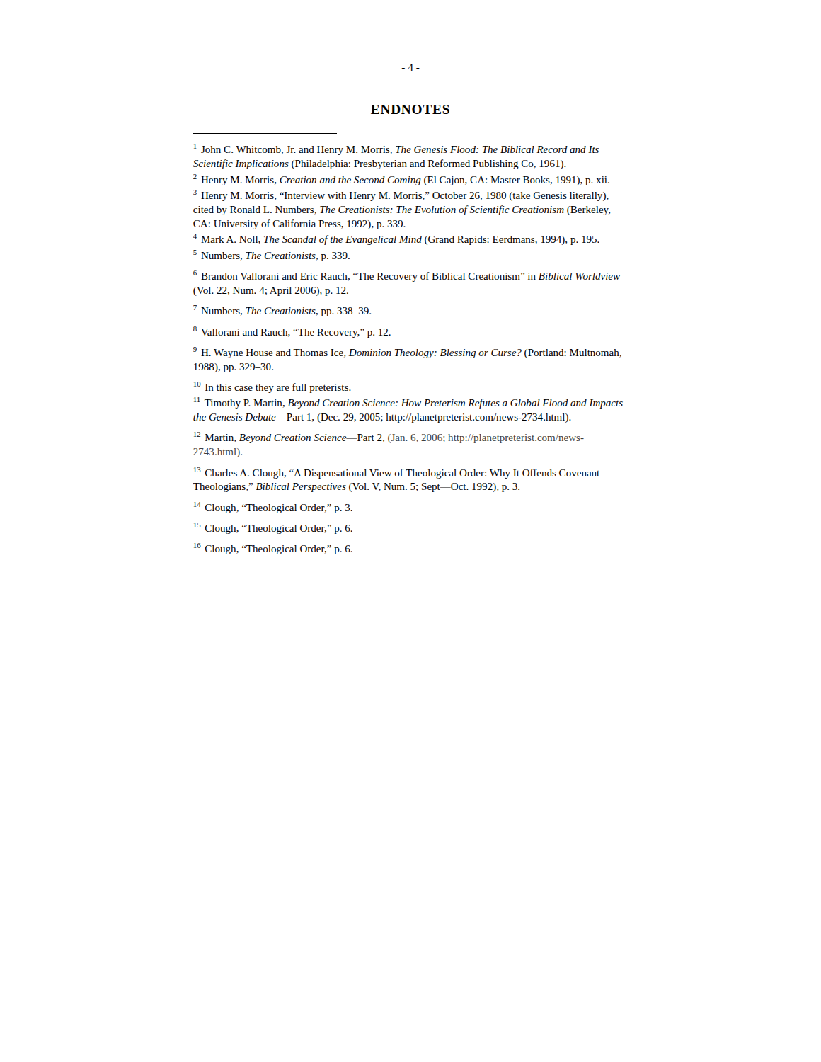- 4 -
ENDNOTES
1 John C. Whitcomb, Jr. and Henry M. Morris, The Genesis Flood: The Biblical Record and Its Scientific Implications (Philadelphia: Presbyterian and Reformed Publishing Co, 1961).
2 Henry M. Morris, Creation and the Second Coming (El Cajon, CA: Master Books, 1991), p. xii.
3 Henry M. Morris, “Interview with Henry M. Morris,” October 26, 1980 (take Genesis literally), cited by Ronald L. Numbers, The Creationists: The Evolution of Scientific Creationism (Berkeley, CA: University of California Press, 1992), p. 339.
4 Mark A. Noll, The Scandal of the Evangelical Mind (Grand Rapids: Eerdmans, 1994), p. 195.
5 Numbers, The Creationists, p. 339.
6 Brandon Vallorani and Eric Rauch, “The Recovery of Biblical Creationism” in Biblical Worldview (Vol. 22, Num. 4; April 2006), p. 12.
7 Numbers, The Creationists, pp. 338–39.
8 Vallorani and Rauch, “The Recovery,” p. 12.
9 H. Wayne House and Thomas Ice, Dominion Theology: Blessing or Curse? (Portland: Multnomah, 1988), pp. 329–30.
10 In this case they are full preterists.
11 Timothy P. Martin, Beyond Creation Science: How Preterism Refutes a Global Flood and Impacts the Genesis Debate—Part 1, (Dec. 29, 2005; http://planetpreterist.com/news-2734.html).
12 Martin, Beyond Creation Science—Part 2, (Jan. 6, 2006; http://planetpreterist.com/news-2743.html).
13 Charles A. Clough, “A Dispensational View of Theological Order: Why It Offends Covenant Theologians,” Biblical Perspectives (Vol. V, Num. 5; Sept—Oct. 1992), p. 3.
14 Clough, “Theological Order,” p. 3.
15 Clough, “Theological Order,” p. 6.
16 Clough, “Theological Order,” p. 6.